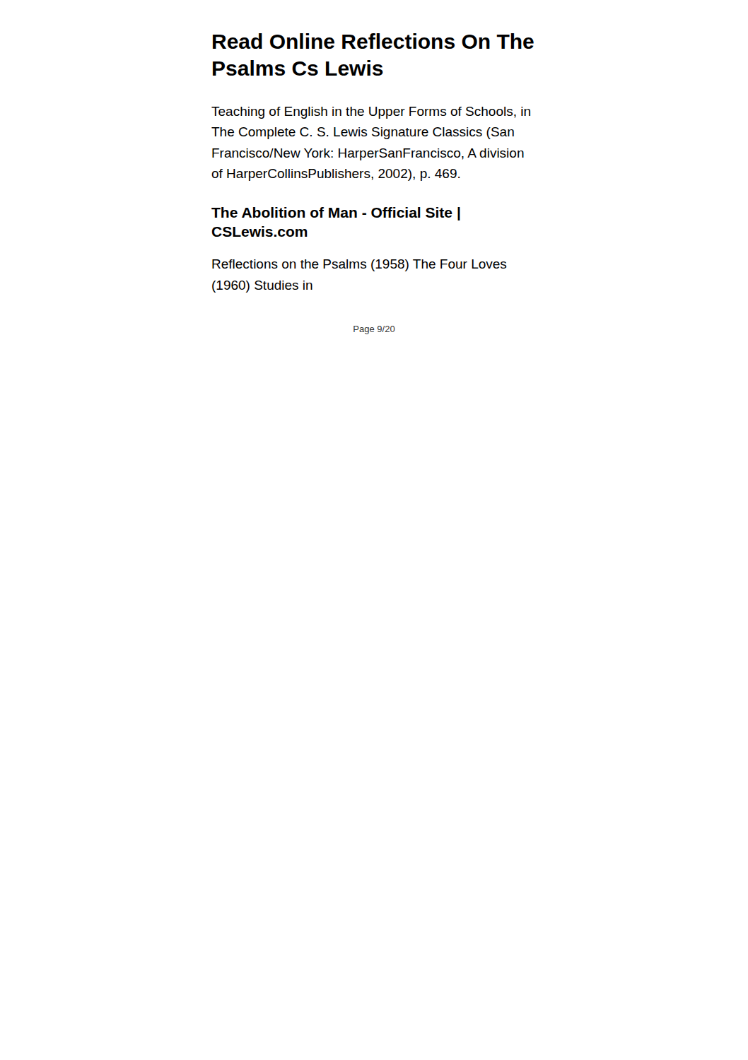Read Online Reflections On The Psalms Cs Lewis
Teaching of English in the Upper Forms of Schools, in The Complete C. S. Lewis Signature Classics (San Francisco/New York: HarperSanFrancisco, A division of HarperCollinsPublishers, 2002), p. 469.
The Abolition of Man - Official Site | CSLewis.com
Reflections on the Psalms (1958) The Four Loves (1960) Studies in
Page 9/20